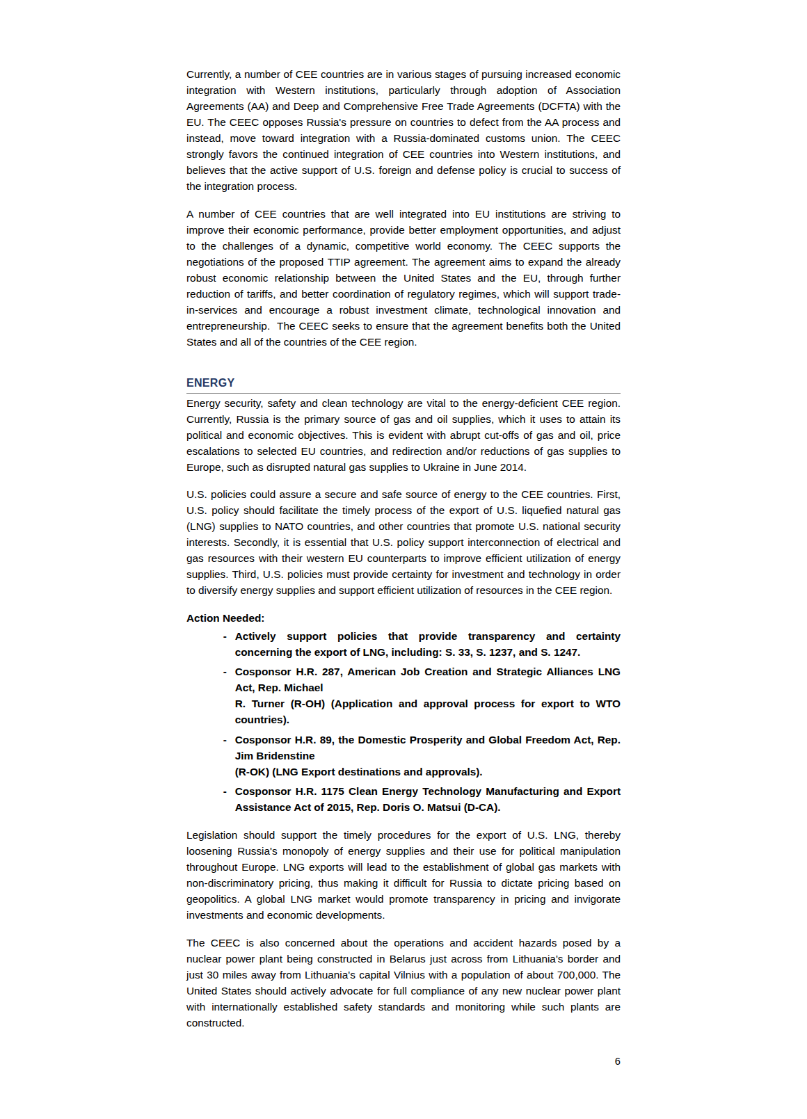Currently, a number of CEE countries are in various stages of pursuing increased economic integration with Western institutions, particularly through adoption of Association Agreements (AA) and Deep and Comprehensive Free Trade Agreements (DCFTA) with the EU. The CEEC opposes Russia's pressure on countries to defect from the AA process and instead, move toward integration with a Russia-dominated customs union. The CEEC strongly favors the continued integration of CEE countries into Western institutions, and believes that the active support of U.S. foreign and defense policy is crucial to success of the integration process.
A number of CEE countries that are well integrated into EU institutions are striving to improve their economic performance, provide better employment opportunities, and adjust to the challenges of a dynamic, competitive world economy. The CEEC supports the negotiations of the proposed TTIP agreement. The agreement aims to expand the already robust economic relationship between the United States and the EU, through further reduction of tariffs, and better coordination of regulatory regimes, which will support trade-in-services and encourage a robust investment climate, technological innovation and entrepreneurship. The CEEC seeks to ensure that the agreement benefits both the United States and all of the countries of the CEE region.
ENERGY
Energy security, safety and clean technology are vital to the energy-deficient CEE region. Currently, Russia is the primary source of gas and oil supplies, which it uses to attain its political and economic objectives. This is evident with abrupt cut-offs of gas and oil, price escalations to selected EU countries, and redirection and/or reductions of gas supplies to Europe, such as disrupted natural gas supplies to Ukraine in June 2014.
U.S. policies could assure a secure and safe source of energy to the CEE countries. First, U.S. policy should facilitate the timely process of the export of U.S. liquefied natural gas (LNG) supplies to NATO countries, and other countries that promote U.S. national security interests. Secondly, it is essential that U.S. policy support interconnection of electrical and gas resources with their western EU counterparts to improve efficient utilization of energy supplies. Third, U.S. policies must provide certainty for investment and technology in order to diversify energy supplies and support efficient utilization of resources in the CEE region.
Action Needed:
Actively support policies that provide transparency and certainty concerning the export of LNG, including: S. 33, S. 1237, and S. 1247.
Cosponsor H.R. 287, American Job Creation and Strategic Alliances LNG Act, Rep. Michael
R. Turner (R-OH) (Application and approval process for export to WTO countries).
Cosponsor H.R. 89, the Domestic Prosperity and Global Freedom Act, Rep. Jim Bridenstine
(R-OK) (LNG Export destinations and approvals).
Cosponsor H.R. 1175 Clean Energy Technology Manufacturing and Export Assistance Act of 2015, Rep. Doris O. Matsui (D-CA).
Legislation should support the timely procedures for the export of U.S. LNG, thereby loosening Russia's monopoly of energy supplies and their use for political manipulation throughout Europe. LNG exports will lead to the establishment of global gas markets with non-discriminatory pricing, thus making it difficult for Russia to dictate pricing based on geopolitics. A global LNG market would promote transparency in pricing and invigorate investments and economic developments.
The CEEC is also concerned about the operations and accident hazards posed by a nuclear power plant being constructed in Belarus just across from Lithuania's border and just 30 miles away from Lithuania's capital Vilnius with a population of about 700,000. The United States should actively advocate for full compliance of any new nuclear power plant with internationally established safety standards and monitoring while such plants are constructed.
6